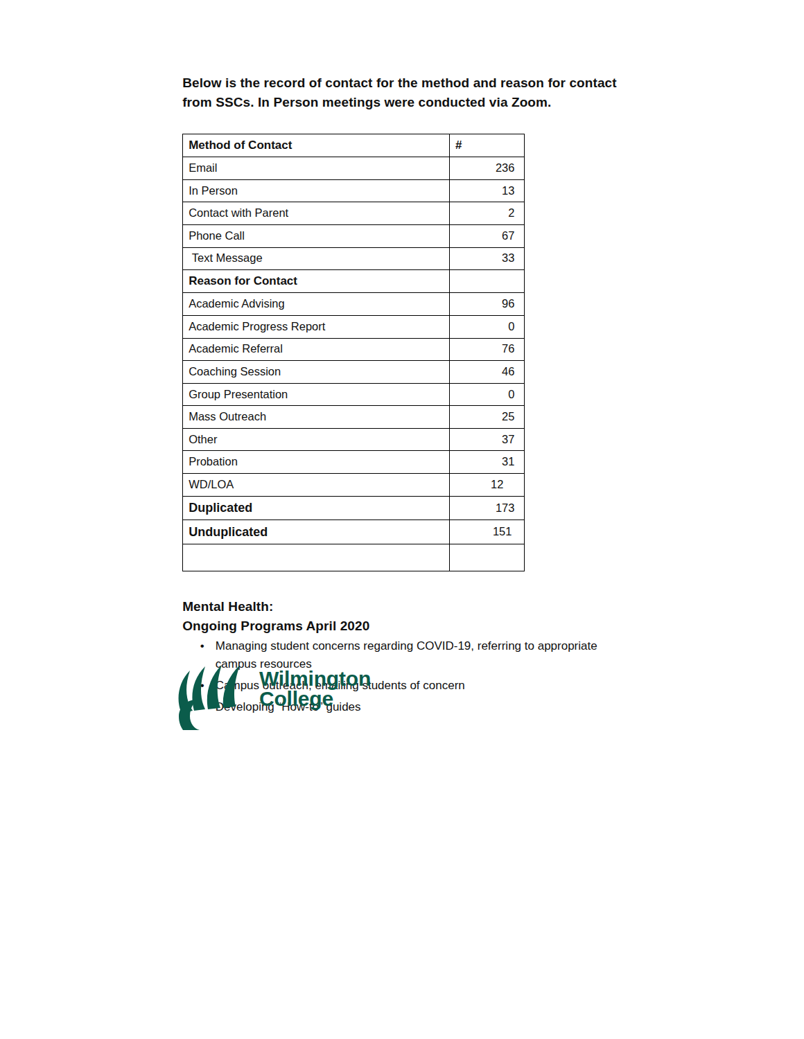Below is the record of contact for the method and reason for contact from SSCs. In Person meetings were conducted via Zoom.
| Method of Contact | # |
| Email | 236 |
| In Person | 13 |
| Contact with Parent | 2 |
| Phone Call | 67 |
| Text Message | 33 |
| Reason for Contact | |
| Academic Advising | 96 |
| Academic Progress Report | 0 |
| Academic Referral | 76 |
| Coaching Session | 46 |
| Group Presentation | 0 |
| Mass Outreach | 25 |
| Other | 37 |
| Probation | 31 |
| WD/LOA | 12 |
| Duplicated | 173 |
| Unduplicated | 151 |
Mental Health:
Ongoing Programs April 2020
Managing student concerns regarding COVID-19, referring to appropriate campus resources
Campus outreach, emailing students of concern
Developing “How-to” guides
Wilmington
College